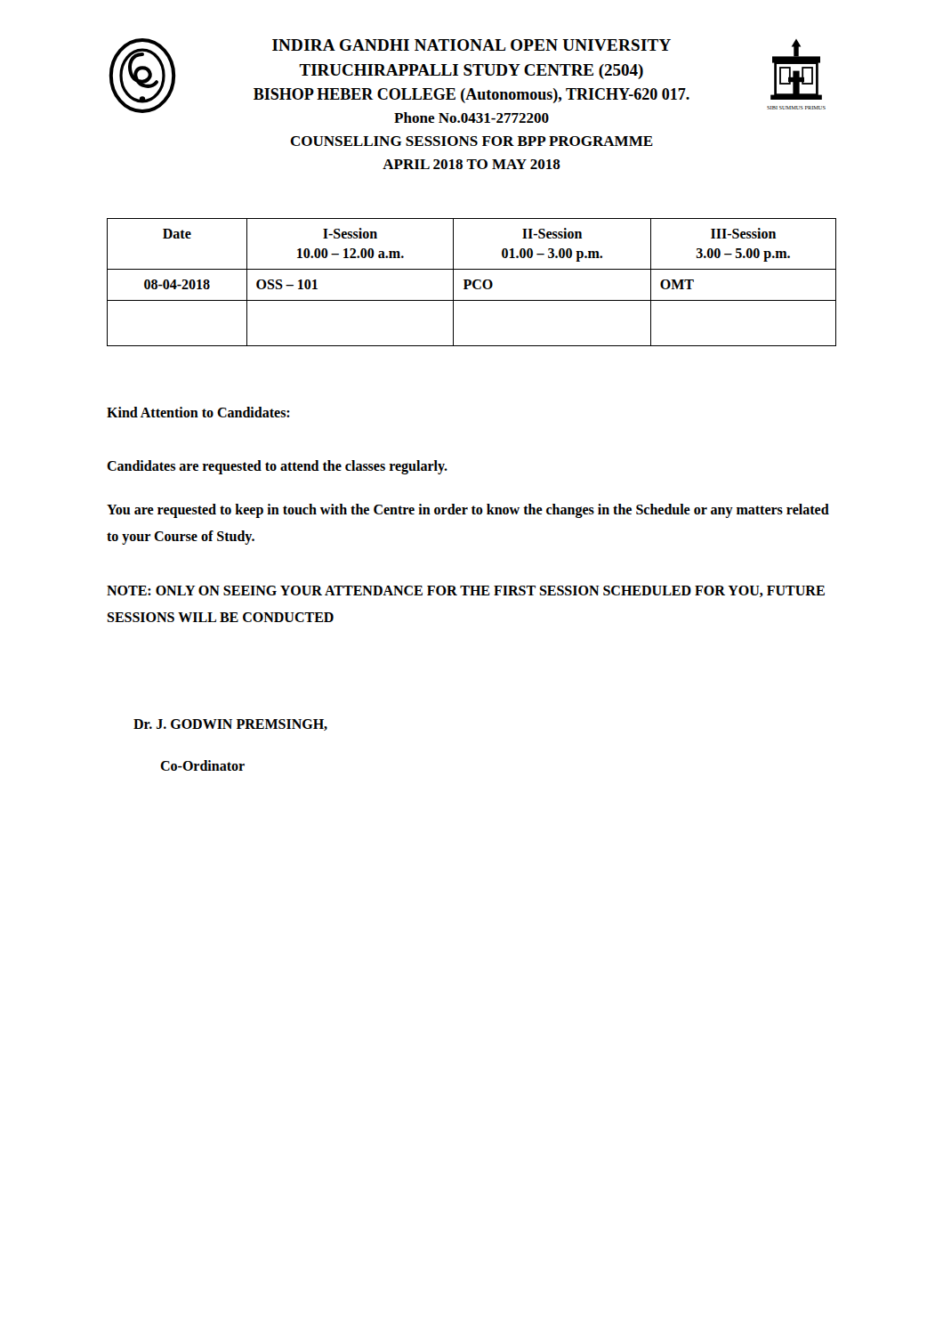SIBI SUMMUS PRIMUS
INDIRA GANDHI NATIONAL OPEN UNIVERSITY
TIRUCHIRAPPALLI STUDY CENTRE (2504)
BISHOP HEBER COLLEGE (Autonomous), TRICHY-620 017.
Phone No.0431-2772200
COUNSELLING SESSIONS FOR BPP PROGRAMME
APRIL 2018 TO MAY 2018
| Date | I-Session 10.00 – 12.00 a.m. | II-Session 01.00 – 3.00 p.m. | III-Session 3.00 – 5.00 p.m. |
| --- | --- | --- | --- |
| 08-04-2018 | OSS – 101 | PCO | OMT |
Kind Attention to Candidates:
Candidates are requested to attend the classes regularly.
You are requested to keep in touch with the Centre in order to know the changes in the Schedule or any matters related to your Course of Study.
NOTE: ONLY ON SEEING YOUR ATTENDANCE FOR THE FIRST SESSION SCHEDULED FOR YOU, FUTURE SESSIONS WILL BE CONDUCTED
Dr. J. GODWIN PREMSINGH,
Co-Ordinator